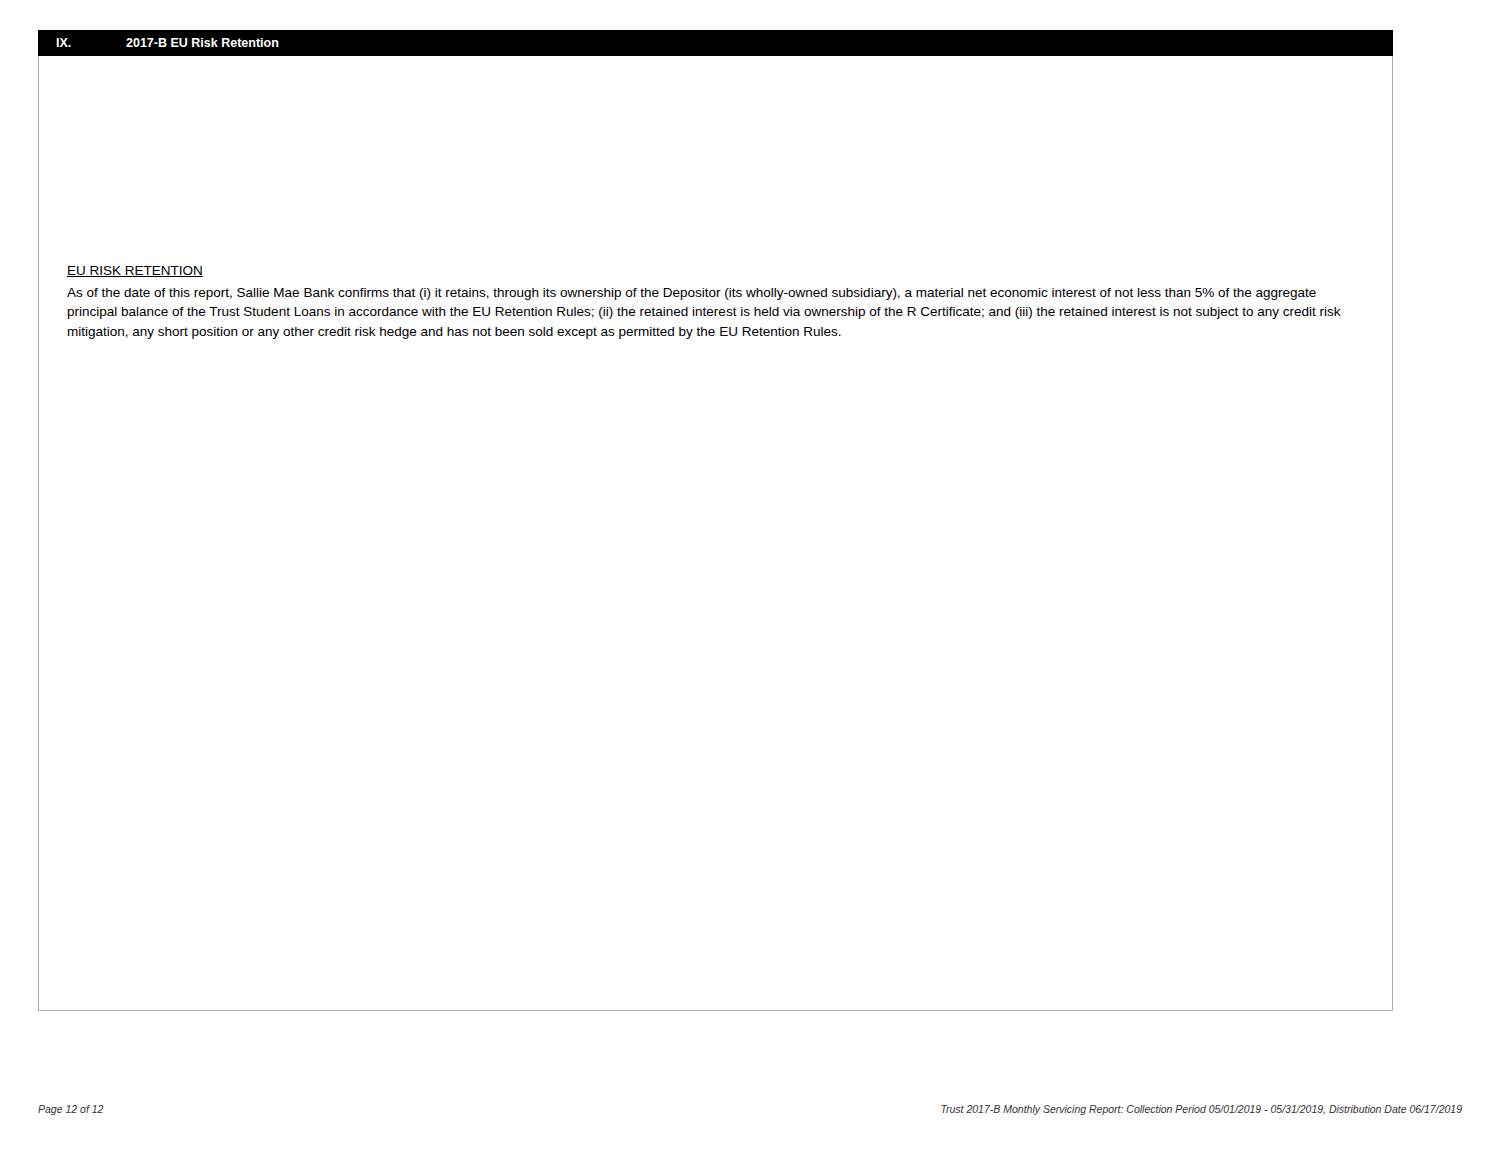IX. 2017-B EU Risk Retention
EU RISK RETENTION
As of the date of this report, Sallie Mae Bank confirms that (i) it retains, through its ownership of the Depositor (its wholly-owned subsidiary), a material net economic interest of not less than 5% of the aggregate principal balance of the Trust Student Loans in accordance with the EU Retention Rules; (ii) the retained interest is held via ownership of the R Certificate; and (iii) the retained interest is not subject to any credit risk mitigation, any short position or any other credit risk hedge and has not been sold except as permitted by the EU Retention Rules.
Page 12 of 12 Trust 2017-B Monthly Servicing Report: Collection Period 05/01/2019 - 05/31/2019, Distribution Date 06/17/2019